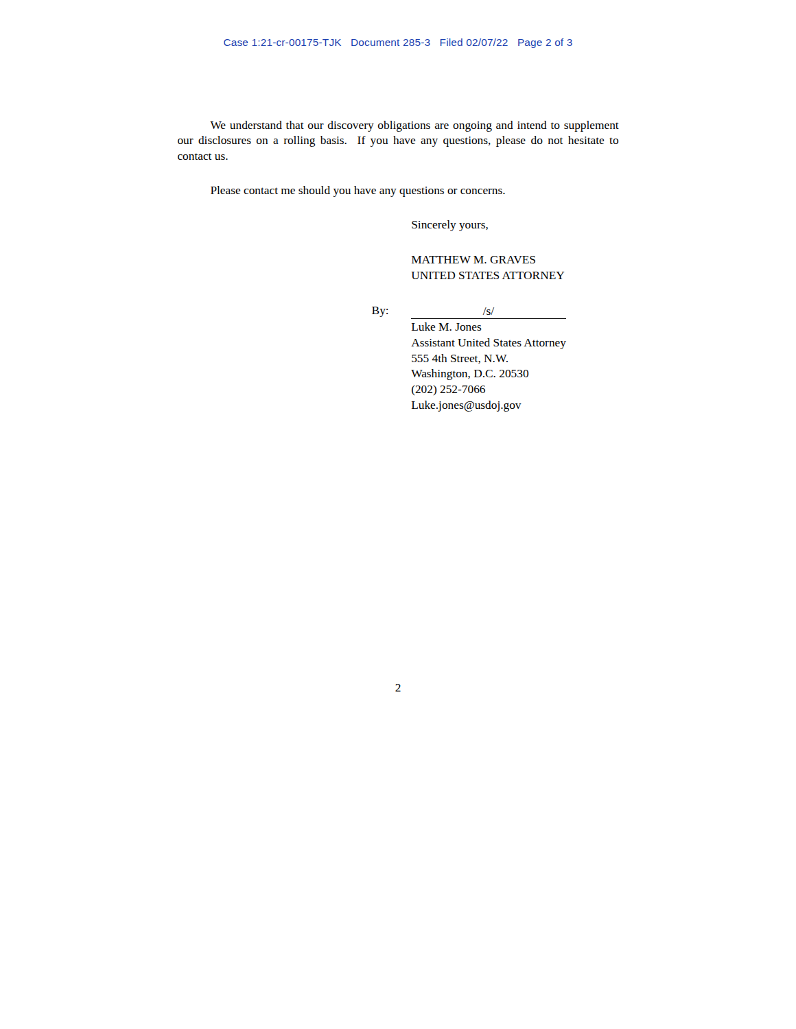Case 1:21-cr-00175-TJK Document 285-3 Filed 02/07/22 Page 2 of 3
We understand that our discovery obligations are ongoing and intend to supplement our disclosures on a rolling basis. If you have any questions, please do not hesitate to contact us.
Please contact me should you have any questions or concerns.
Sincerely yours,
MATTHEW M. GRAVES
UNITED STATES ATTORNEY
By:
/s/
Luke M. Jones
Assistant United States Attorney
555 4th Street, N.W.
Washington, D.C. 20530
(202) 252-7066
Luke.jones@usdoj.gov
2